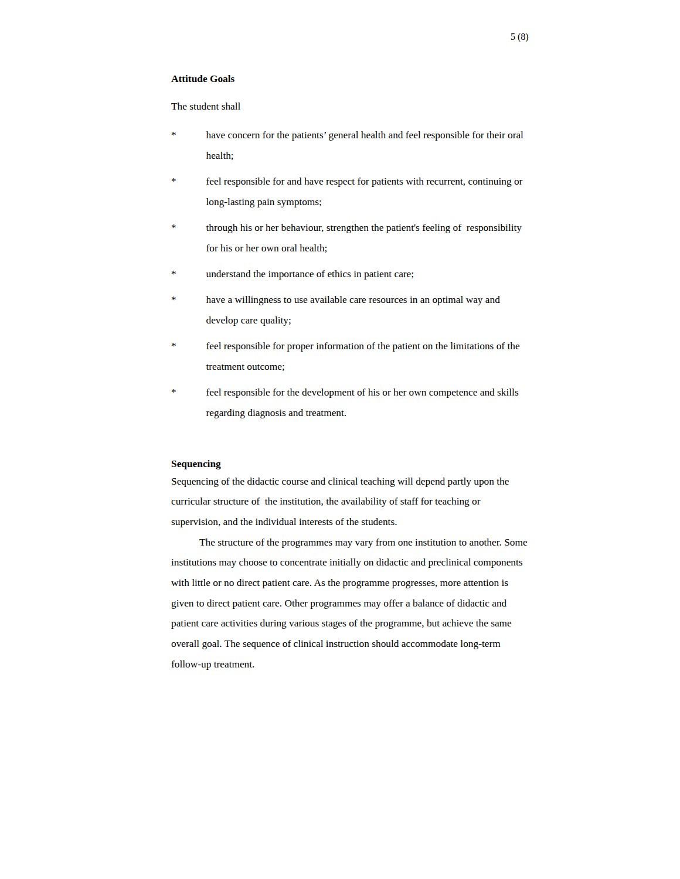5 (8)
Attitude Goals
The student shall
have concern for the patients’ general health and feel responsible for their oral health;
feel responsible for and have respect for patients with recurrent, continuing or long-lasting pain symptoms;
through his or her behaviour, strengthen the patient's feeling of responsibility for his or her own oral health;
understand the importance of ethics in patient care;
have a willingness to use available care resources in an optimal way and develop care quality;
feel responsible for proper information of the patient on the limitations of the treatment outcome;
feel responsible for the development of his or her own competence and skills regarding diagnosis and treatment.
Sequencing
Sequencing of the didactic course and clinical teaching will depend partly upon the curricular structure of the institution, the availability of staff for teaching or supervision, and the individual interests of the students.
The structure of the programmes may vary from one institution to another. Some institutions may choose to concentrate initially on didactic and preclinical components with little or no direct patient care. As the programme progresses, more attention is given to direct patient care. Other programmes may offer a balance of didactic and patient care activities during various stages of the programme, but achieve the same overall goal. The sequence of clinical instruction should accommodate long-term follow-up treatment.